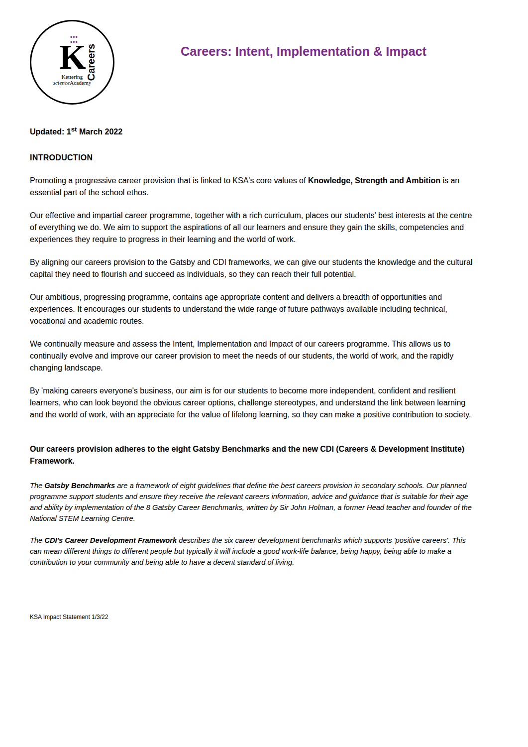•••
•••
K Kettering
science Academy
Careers
Careers: Intent, Implementation & Impact
Updated: 1st March 2022
INTRODUCTION
Promoting a progressive career provision that is linked to KSA's core values of Knowledge, Strength and Ambition is an essential part of the school ethos.
Our effective and impartial career programme, together with a rich curriculum, places our students' best interests at the centre of everything we do. We aim to support the aspirations of all our learners and ensure they gain the skills, competencies and experiences they require to progress in their learning and the world of work.
By aligning our careers provision to the Gatsby and CDI frameworks, we can give our students the knowledge and the cultural capital they need to flourish and succeed as individuals, so they can reach their full potential.
Our ambitious, progressing programme, contains age appropriate content and delivers a breadth of opportunities and experiences. It encourages our students to understand the wide range of future pathways available including technical, vocational and academic routes.
We continually measure and assess the Intent, Implementation and Impact of our careers programme. This allows us to continually evolve and improve our career provision to meet the needs of our students, the world of work, and the rapidly changing landscape.
By 'making careers everyone's business, our aim is for our students to become more independent, confident and resilient learners, who can look beyond the obvious career options, challenge stereotypes, and understand the link between learning and the world of work, with an appreciate for the value of lifelong learning, so they can make a positive contribution to society.
Our careers provision adheres to the eight Gatsby Benchmarks and the new CDI (Careers & Development Institute) Framework.
The Gatsby Benchmarks are a framework of eight guidelines that define the best careers provision in secondary schools. Our planned programme support students and ensure they receive the relevant careers information, advice and guidance that is suitable for their age and ability by implementation of the 8 Gatsby Career Benchmarks, written by Sir John Holman, a former Head teacher and founder of the National STEM Learning Centre.
The CDI's Career Development Framework describes the six career development benchmarks which supports 'positive careers'. This can mean different things to different people but typically it will include a good work-life balance, being happy, being able to make a contribution to your community and being able to have a decent standard of living.
KSA Impact Statement 1/3/22